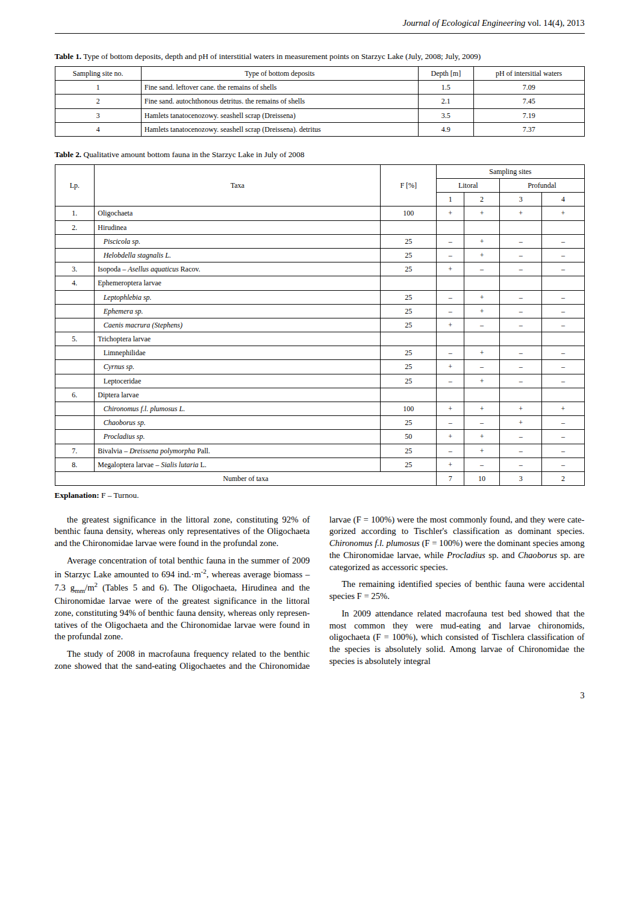Journal of Ecological Engineering vol. 14(4), 2013
Table 1. Type of bottom deposits, depth and pH of interstitial waters in measurement points on Starzyc Lake (July, 2008; July, 2009)
| Sampling site no. | Type of bottom deposits | Depth [m] | pH of intersitial waters |
| --- | --- | --- | --- |
| 1 | Fine sand. leftover cane. the remains of shells | 1.5 | 7.09 |
| 2 | Fine sand. autochthonous detritus. the remains of shells | 2.1 | 7.45 |
| 3 | Hamlets tanatocenozowy. seashell scrap (Dreissena) | 3.5 | 7.19 |
| 4 | Hamlets tanatocenozowy. seashell scrap (Dreissena). detritus | 4.9 | 7.37 |
Table 2. Qualitative amount bottom fauna in the Starzyc Lake in July of 2008
| Lp. | Taxa | F [%] | Sampling sites |
| --- | --- | --- | --- |
| Litoral | Profundal |
| 1 | 2 | 3 | 4 |
| 1. | Oligochaeta | 100 | + | + | + | + |
| 2. | Hirudinea | | | | | |
| | Piscicola sp. | 25 | – | + | – | – |
| | Helobdella stagnalis L. | 25 | – | + | – | – |
| 3. | Isopoda – Asellus aquaticus Racov. | 25 | + | – | – | – |
| 4. | Ephemeroptera larvae | | | | | |
| | Leptophlebia sp. | 25 | – | + | – | – |
| | Ephemera sp. | 25 | – | + | – | – |
| | Caenis macrura (Stephens) | 25 | + | – | – | – |
| 5. | Trichoptera larvae | | | | | |
| | Limnephilidae | 25 | – | + | – | – |
| | Cyrnus sp. | 25 | + | – | – | – |
| | Leptoceridae | 25 | – | + | – | – |
| 6. | Diptera larvae | | | | | |
| | Chironomus f.l. plumosus L. | 100 | + | + | + | + |
| | Chaoborus sp. | 25 | – | – | + | – |
| | Procladius sp. | 50 | + | + | – | – |
| 7. | Bivalvia – Dreissena polymorpha Pall. | 25 | – | + | – | – |
| 8. | Megaloptera larvae – Sialis lutaria L. | 25 | + | – | – | – |
| Number of taxa | 7 | 10 | 3 | 2 |
Explanation: F – Turnou.
the greatest significance in the littoral zone, constituting 92% of benthic fauna density, whereas only representatives of the Oligochaeta and the Chironomidae larvae were found in the profundal zone.
Average concentration of total benthic fauna in the summer of 2009 in Starzyc Lake amounted to 694 ind.·m-2, whereas average biomass – 7.3 gmm/m2 (Tables 5 and 6). The Oligochaeta, Hirudinea and the Chironomidae larvae were of the greatest significance in the littoral zone, constituting 94% of benthic fauna density, whereas only representatives of the Oligochaeta and the Chironomidae larvae were found in the profundal zone.
The study of 2008 in macrofauna frequency related to the benthic zone showed that the sand-eating Oligochaetes and the Chironomidae larvae (F = 100%) were the most commonly found, and they were categorized according to Tischler's classification as dominant species. Chironomus f.l. plumosus (F = 100%) were the dominant species among the Chironomidae larvae, while Procladius sp. and Chaoborus sp. are categorized as accessoric species.
The remaining identified species of benthic fauna were accidental species F = 25%.
In 2009 attendance related macrofauna test bed showed that the most common they were mud-eating and larvae chironomids, oligochaeta (F = 100%), which consisted of Tischlera classification of the species is absolutely solid. Among larvae of Chironomidae the species is absolutely integral
3